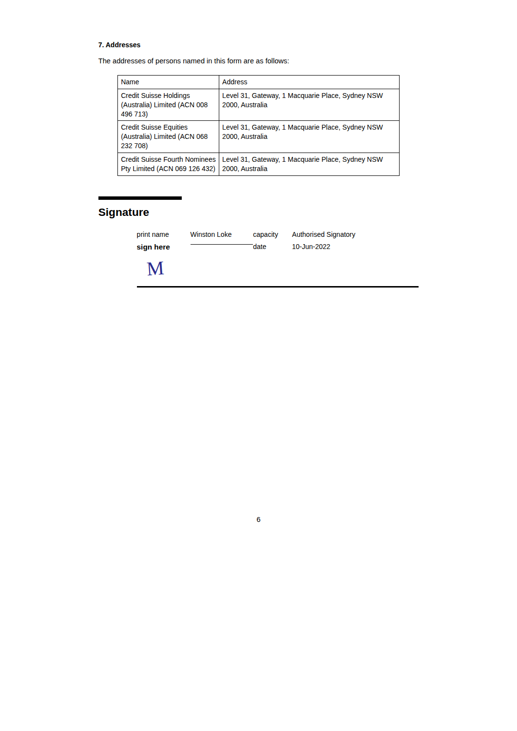7. Addresses
The addresses of persons named in this form are as follows:
| Name | Address |
| --- | --- |
| Credit Suisse Holdings (Australia) Limited (ACN 008 496 713) | Level 31, Gateway, 1 Macquarie Place, Sydney NSW 2000, Australia |
| Credit Suisse Equities (Australia) Limited (ACN 068 232 708) | Level 31, Gateway, 1 Macquarie Place, Sydney NSW 2000, Australia |
| Credit Suisse Fourth Nominees Pty Limited (ACN 069 126 432) | Level 31, Gateway, 1 Macquarie Place, Sydney NSW 2000, Australia |
Signature
print name
Winston Loke
capacity
Authorised Signatory
sign here
date
10-Jun-2022
M
6